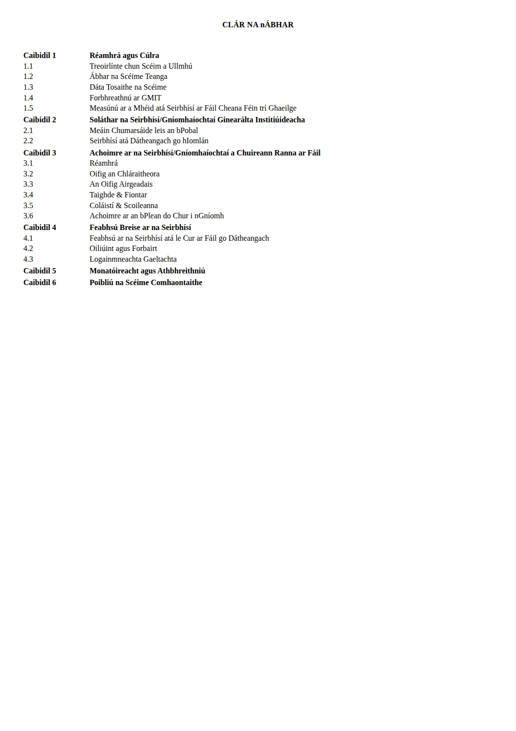CLÁR NA nÁBHAR
| Caibidil 1 | Réamhrá agus Cúlra |
| 1.1 | Treoirlínte chun Scéim a Ullmhú |
| 1.2 | Ábhar na Scéime Teanga |
| 1.3 | Dáta Tosaithe na Scéime |
| 1.4 | Forbhreathnú ar GMIT |
| 1.5 | Measúnú ar a Mhéid atá Seirbhísí ar Fáil Cheana Féin trí Ghaeilge |
| Caibidil 2 | Soláthar na Seirbhísí/Gníomhaíochtaí Ginearálta Institiúideacha |
| 2.1 | Meáin Chumarsáide leis an bPobal |
| 2.2 | Seirbhísí atá Dátheangach go hIomlán |
| Caibidil 3 | Achoimre ar na Seirbhísí/Gníomhaíochtaí a Chuireann Ranna ar Fáil |
| 3.1 | Réamhrá |
| 3.2 | Oifig an Chláraitheora |
| 3.3 | An Oifig Airgeadais |
| 3.4 | Taighde & Fiontar |
| 3.5 | Coláistí & Scoileanna |
| 3.6 | Achoimre ar an bPlean do Chur i nGníomh |
| Caibidil 4 | Feabhsú Breise ar na Seirbhísí |
| 4.1 | Feabhsú ar na Seirbhísí atá le Cur ar Fáil go Dátheangach |
| 4.2 | Oiliúint agus Forbairt |
| 4.3 | Logainmneachta Gaeltachta |
| Caibidil 5 | Monatóireacht agus Athbhreithniú |
| Caibidil 6 | Poibliú na Scéime Comhaontaithe |